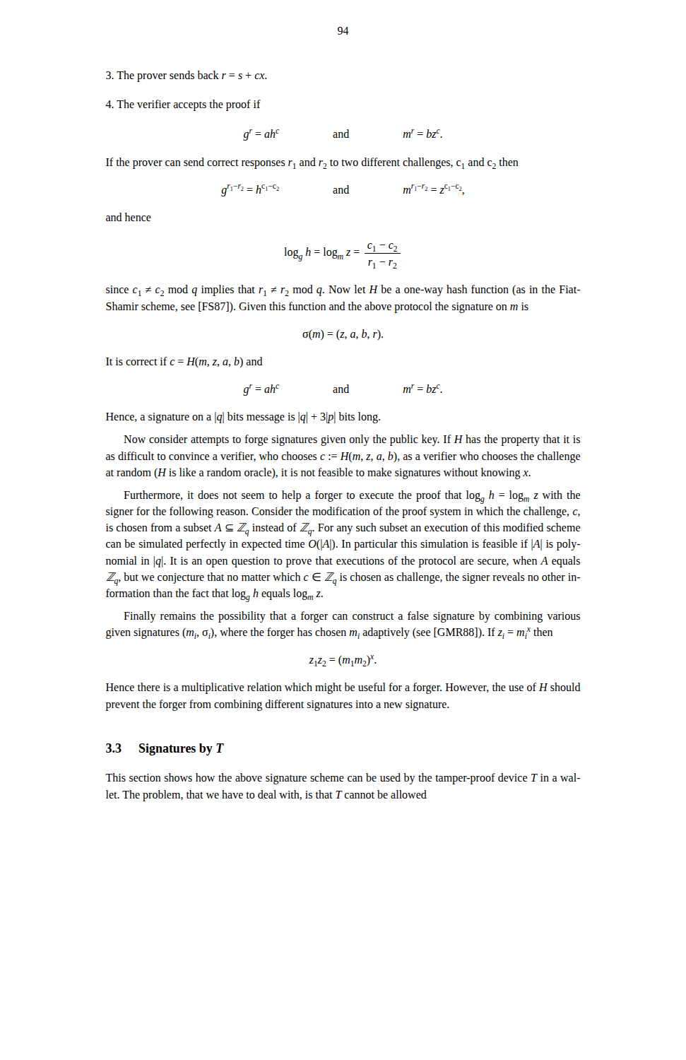94
3. The prover sends back r = s + cx.
4. The verifier accepts the proof if
gr = ahc and mr = bzc.
If the prover can send correct responses r1 and r2 to two different challenges, c1 and c2 then
gr1−r2 = hc1−c2 and mr1−r2 = zc1−c2,
and hence
logg h = logm z = c1 − c2 r1 − r2
since c1 ≠ c2 mod q implies that r1 ≠ r2 mod q. Now let H be a one-way hash function (as in the Fiat-Shamir scheme, see [FS87]). Given this function and the above protocol the signature on m is
σ(m) = (z, a, b, r).
It is correct if c = H(m, z, a, b) and
gr = ahc and mr = bzc.
Hence, a signature on a |q| bits message is |q| + 3|p| bits long.
Now consider attempts to forge signatures given only the public key. If H has the property that it is as difficult to convince a verifier, who chooses c := H(m, z, a, b), as a verifier who chooses the challenge at random (H is like a random oracle), it is not feasible to make signatures without knowing x.
Furthermore, it does not seem to help a forger to execute the proof that logg h = logm z with the signer for the following reason. Consider the modification of the proof system in which the challenge, c, is chosen from a subset A ⊆ ℤq instead of ℤq. For any such subset an execution of this modified scheme can be simulated perfectly in expected time O(|A|). In particular this simulation is feasible if |A| is polynomial in |q|. It is an open question to prove that executions of the protocol are secure, when A equals ℤq, but we conjecture that no matter which c ∈ ℤq is chosen as challenge, the signer reveals no other information than the fact that logg h equals logm z.
Finally remains the possibility that a forger can construct a false signature by combining various given signatures (mi, σi), where the forger has chosen mi adaptively (see [GMR88]). If zi = mix then
z1z2 = (m1m2)x.
Hence there is a multiplicative relation which might be useful for a forger. However, the use of H should prevent the forger from combining different signatures into a new signature.
3.3 Signatures by T
This section shows how the above signature scheme can be used by the tamper-proof device T in a wallet. The problem, that we have to deal with, is that T cannot be allowed